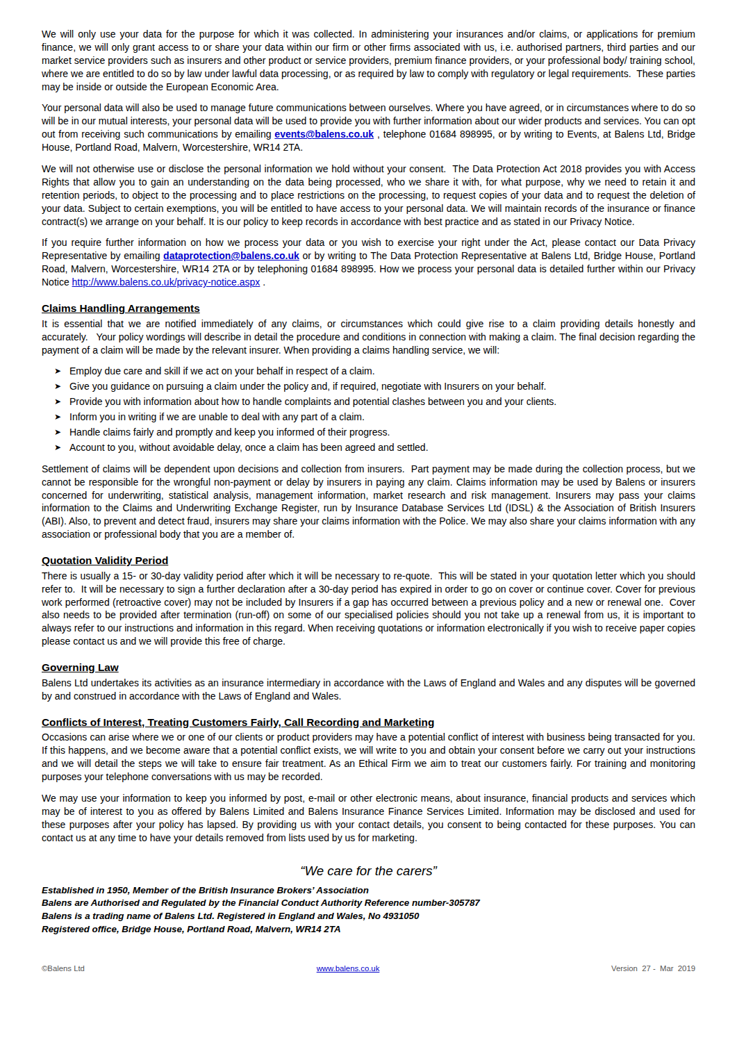We will only use your data for the purpose for which it was collected. In administering your insurances and/or claims, or applications for premium finance, we will only grant access to or share your data within our firm or other firms associated with us, i.e. authorised partners, third parties and our market service providers such as insurers and other product or service providers, premium finance providers, or your professional body/ training school, where we are entitled to do so by law under lawful data processing, or as required by law to comply with regulatory or legal requirements. These parties may be inside or outside the European Economic Area.
Your personal data will also be used to manage future communications between ourselves. Where you have agreed, or in circumstances where to do so will be in our mutual interests, your personal data will be used to provide you with further information about our wider products and services. You can opt out from receiving such communications by emailing events@balens.co.uk , telephone 01684 898995, or by writing to Events, at Balens Ltd, Bridge House, Portland Road, Malvern, Worcestershire, WR14 2TA.
We will not otherwise use or disclose the personal information we hold without your consent. The Data Protection Act 2018 provides you with Access Rights that allow you to gain an understanding on the data being processed, who we share it with, for what purpose, why we need to retain it and retention periods, to object to the processing and to place restrictions on the processing, to request copies of your data and to request the deletion of your data. Subject to certain exemptions, you will be entitled to have access to your personal data. We will maintain records of the insurance or finance contract(s) we arrange on your behalf. It is our policy to keep records in accordance with best practice and as stated in our Privacy Notice.
If you require further information on how we process your data or you wish to exercise your right under the Act, please contact our Data Privacy Representative by emailing dataprotection@balens.co.uk or by writing to The Data Protection Representative at Balens Ltd, Bridge House, Portland Road, Malvern, Worcestershire, WR14 2TA or by telephoning 01684 898995. How we process your personal data is detailed further within our Privacy Notice http://www.balens.co.uk/privacy-notice.aspx .
Claims Handling Arrangements
It is essential that we are notified immediately of any claims, or circumstances which could give rise to a claim providing details honestly and accurately. Your policy wordings will describe in detail the procedure and conditions in connection with making a claim. The final decision regarding the payment of a claim will be made by the relevant insurer. When providing a claims handling service, we will:
Employ due care and skill if we act on your behalf in respect of a claim.
Give you guidance on pursuing a claim under the policy and, if required, negotiate with Insurers on your behalf.
Provide you with information about how to handle complaints and potential clashes between you and your clients.
Inform you in writing if we are unable to deal with any part of a claim.
Handle claims fairly and promptly and keep you informed of their progress.
Account to you, without avoidable delay, once a claim has been agreed and settled.
Settlement of claims will be dependent upon decisions and collection from insurers. Part payment may be made during the collection process, but we cannot be responsible for the wrongful non-payment or delay by insurers in paying any claim. Claims information may be used by Balens or insurers concerned for underwriting, statistical analysis, management information, market research and risk management. Insurers may pass your claims information to the Claims and Underwriting Exchange Register, run by Insurance Database Services Ltd (IDSL) & the Association of British Insurers (ABI). Also, to prevent and detect fraud, insurers may share your claims information with the Police. We may also share your claims information with any association or professional body that you are a member of.
Quotation Validity Period
There is usually a 15- or 30-day validity period after which it will be necessary to re-quote. This will be stated in your quotation letter which you should refer to. It will be necessary to sign a further declaration after a 30-day period has expired in order to go on cover or continue cover. Cover for previous work performed (retroactive cover) may not be included by Insurers if a gap has occurred between a previous policy and a new or renewal one. Cover also needs to be provided after termination (run-off) on some of our specialised policies should you not take up a renewal from us, it is important to always refer to our instructions and information in this regard. When receiving quotations or information electronically if you wish to receive paper copies please contact us and we will provide this free of charge.
Governing Law
Balens Ltd undertakes its activities as an insurance intermediary in accordance with the Laws of England and Wales and any disputes will be governed by and construed in accordance with the Laws of England and Wales.
Conflicts of Interest, Treating Customers Fairly, Call Recording and Marketing
Occasions can arise where we or one of our clients or product providers may have a potential conflict of interest with business being transacted for you. If this happens, and we become aware that a potential conflict exists, we will write to you and obtain your consent before we carry out your instructions and we will detail the steps we will take to ensure fair treatment. As an Ethical Firm we aim to treat our customers fairly. For training and monitoring purposes your telephone conversations with us may be recorded.
We may use your information to keep you informed by post, e-mail or other electronic means, about insurance, financial products and services which may be of interest to you as offered by Balens Limited and Balens Insurance Finance Services Limited. Information may be disclosed and used for these purposes after your policy has lapsed. By providing us with your contact details, you consent to being contacted for these purposes. You can contact us at any time to have your details removed from lists used by us for marketing.
“We care for the carers”
Established in 1950, Member of the British Insurance Brokers’ Association
Balens are Authorised and Regulated by the Financial Conduct Authority Reference number-305787
Balens is a trading name of Balens Ltd. Registered in England and Wales, No 4931050
Registered office, Bridge House, Portland Road, Malvern, WR14 2TA
©Balens Ltd www.balens.co.uk Version 27 - Mar 2019